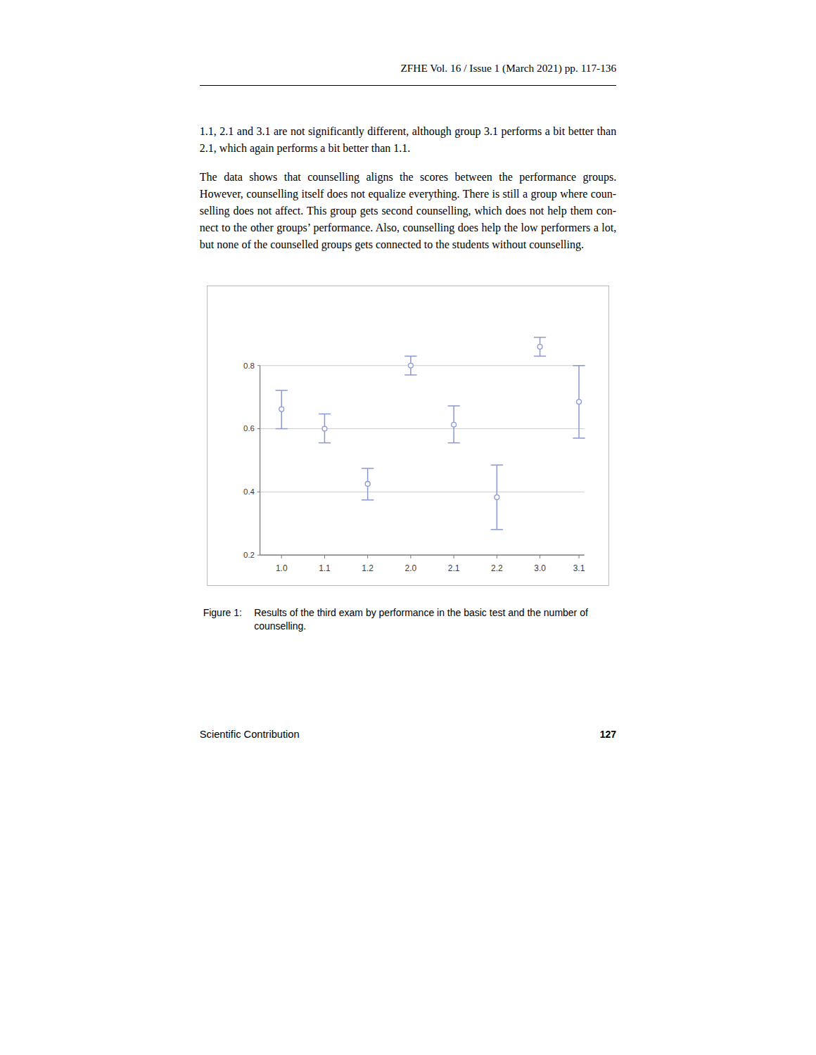ZFHE Vol. 16 / Issue 1 (March 2021) pp. 117-136
1.1, 2.1 and 3.1 are not significantly different, although group 3.1 performs a bit better than 2.1, which again performs a bit better than 1.1.
The data shows that counselling aligns the scores between the performance groups. However, counselling itself does not equalize everything. There is still a group where counselling does not affect. This group gets second counselling, which does not help them connect to the other groups’ performance. Also, counselling does help the low performers a lot, but none of the counselled groups gets connected to the students without counselling.
0.8 0.6 0.4 0.2 1.0 1.1 1.2 2.0 2.1 2.2 3.0 3.1
Figure 1: Results of the third exam by performance in the basic test and the number of counselling.
Scientific Contribution 127